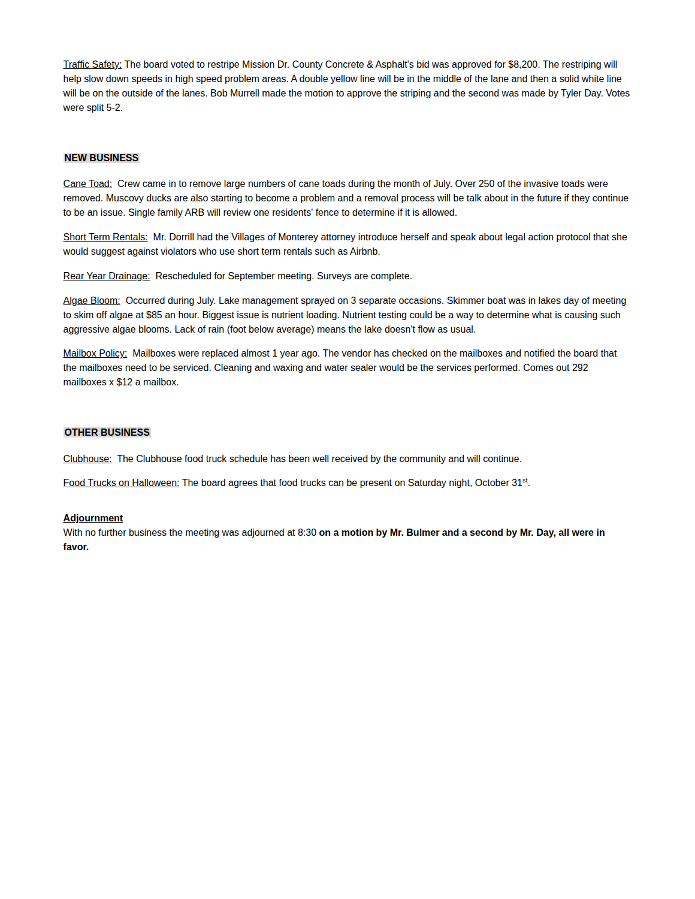Traffic Safety: The board voted to restripe Mission Dr. County Concrete & Asphalt's bid was approved for $8,200. The restriping will help slow down speeds in high speed problem areas. A double yellow line will be in the middle of the lane and then a solid white line will be on the outside of the lanes. Bob Murrell made the motion to approve the striping and the second was made by Tyler Day. Votes were split 5-2.
NEW BUSINESS
Cane Toad: Crew came in to remove large numbers of cane toads during the month of July. Over 250 of the invasive toads were removed. Muscovy ducks are also starting to become a problem and a removal process will be talk about in the future if they continue to be an issue. Single family ARB will review one residents' fence to determine if it is allowed.
Short Term Rentals: Mr. Dorrill had the Villages of Monterey attorney introduce herself and speak about legal action protocol that she would suggest against violators who use short term rentals such as Airbnb.
Rear Year Drainage: Rescheduled for September meeting. Surveys are complete.
Algae Bloom: Occurred during July. Lake management sprayed on 3 separate occasions. Skimmer boat was in lakes day of meeting to skim off algae at $85 an hour. Biggest issue is nutrient loading. Nutrient testing could be a way to determine what is causing such aggressive algae blooms. Lack of rain (foot below average) means the lake doesn't flow as usual.
Mailbox Policy: Mailboxes were replaced almost 1 year ago. The vendor has checked on the mailboxes and notified the board that the mailboxes need to be serviced. Cleaning and waxing and water sealer would be the services performed. Comes out 292 mailboxes x $12 a mailbox.
OTHER BUSINESS
Clubhouse: The Clubhouse food truck schedule has been well received by the community and will continue.
Food Trucks on Halloween: The board agrees that food trucks can be present on Saturday night, October 31st.
Adjournment
With no further business the meeting was adjourned at 8:30 on a motion by Mr. Bulmer and a second by Mr. Day, all were in favor.